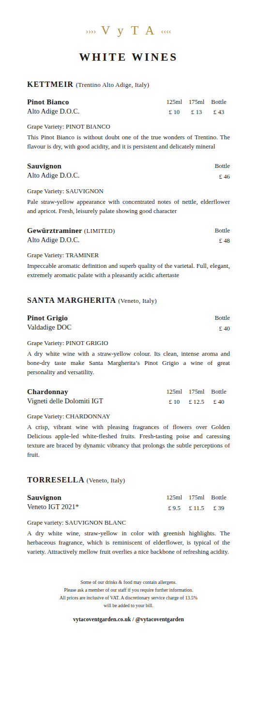›››› V y T A ‹‹‹‹
White Wines
KETTMEIR (Trentino Alto Adige, Italy)
Pinot Bianco Alto Adige D.O.C.
125ml 175ml Bottle £ 10£ 13£ 43
Grape Variety: PINOT BIANCO
This Pinot Bianco is without doubt one of the true wonders of Trentino. The flavour is dry, with good acidity, and it is persistent and delicately mineral
Sauvignon Alto Adige D.O.C.
Bottle £ 46
Grape Variety: SAUVIGNON
Pale straw-yellow appearance with concentrated notes of nettle, elderflower and apricot. Fresh, leisurely palate showing good character
Gewürztraminer (LIMITED) Alto Adige D.O.C.
Bottle £ 48
Grape Variety: TRAMINER
Impeccable aromatic definition and superb quality of the varietal. Full, elegant, extremely aromatic palate with a pleasantly acidic aftertaste
SANTA MARGHERITA (Veneto, Italy)
Pinot Grigio Valdadige DOC
Bottle £ 40
Grape Variety: PINOT GRIGIO
A dry white wine with a straw-yellow colour. Its clean, intense aroma and bone-dry taste make Santa Margherita’s Pinot Grigio a wine of great personality and versatility.
Chardonnay Vigneti delle Dolomiti IGT
125ml 175ml Bottle £ 10£ 12.5£ 40
Grape Variety: CHARDONNAY
A crisp, vibrant wine with pleasing fragrances of flowers over Golden Delicious apple-led white-fleshed fruits. Fresh-tasting poise and caressing texture are braced by dynamic vibrancy that prolongs the subtle perceptions of fruit.
TORRESELLA (Veneto, Italy)
Sauvignon Veneto IGT 2021*
125ml 175ml Bottle £ 9.5£ 11.5£ 39
Grape variety: SAUVIGNON BLANC
A dry white wine, straw-yellow in color with greenish highlights. The herbaceous fragrance, which is reminiscent of elderflower, is typical of the variety. Attractively mellow fruit overlies a nice backbone of refreshing acidity.
Some of our drinks & food may contain allergens.
Please ask a member of our staff if you require further information.
All prices are inclusive of VAT. A discretionary service charge of 13.5%
will be added to your bill.
vytacoventgarden.co.uk / @vytacoventgarden